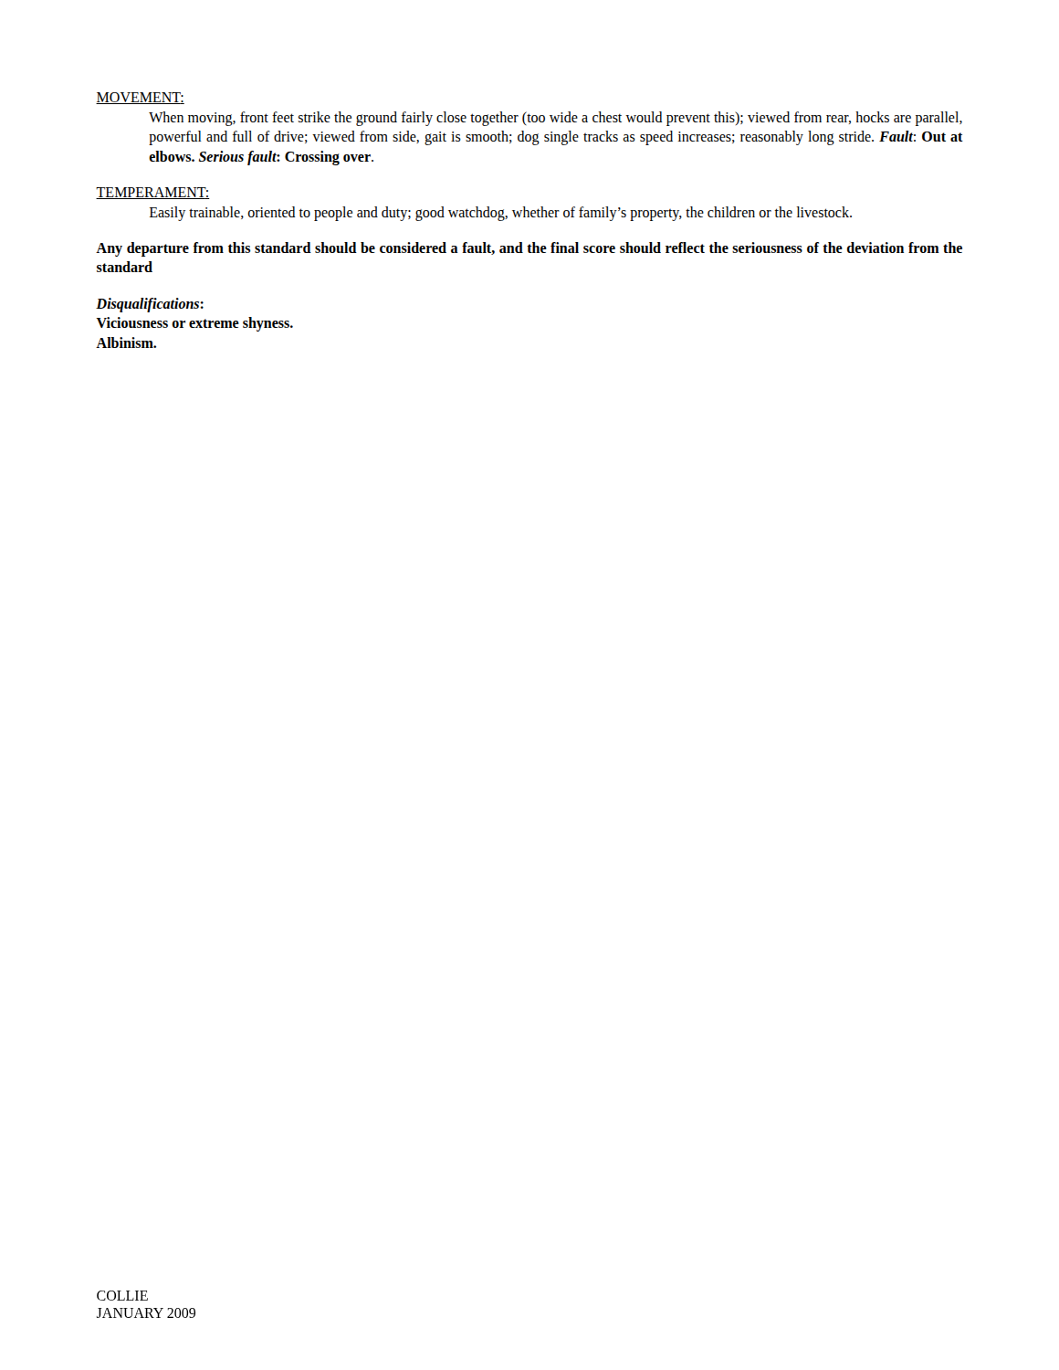MOVEMENT:
When moving, front feet strike the ground fairly close together (too wide a chest would prevent this); viewed from rear, hocks are parallel, powerful and full of drive; viewed from side, gait is smooth; dog single tracks as speed increases; reasonably long stride. Fault: Out at elbows. Serious fault: Crossing over.
TEMPERAMENT:
Easily trainable, oriented to people and duty; good watchdog, whether of family’s property, the children or the livestock.
Any departure from this standard should be considered a fault, and the final score should reflect the seriousness of the deviation from the standard
Disqualifications:
Viciousness or extreme shyness.
Albinism.
COLLIE
JANUARY 2009